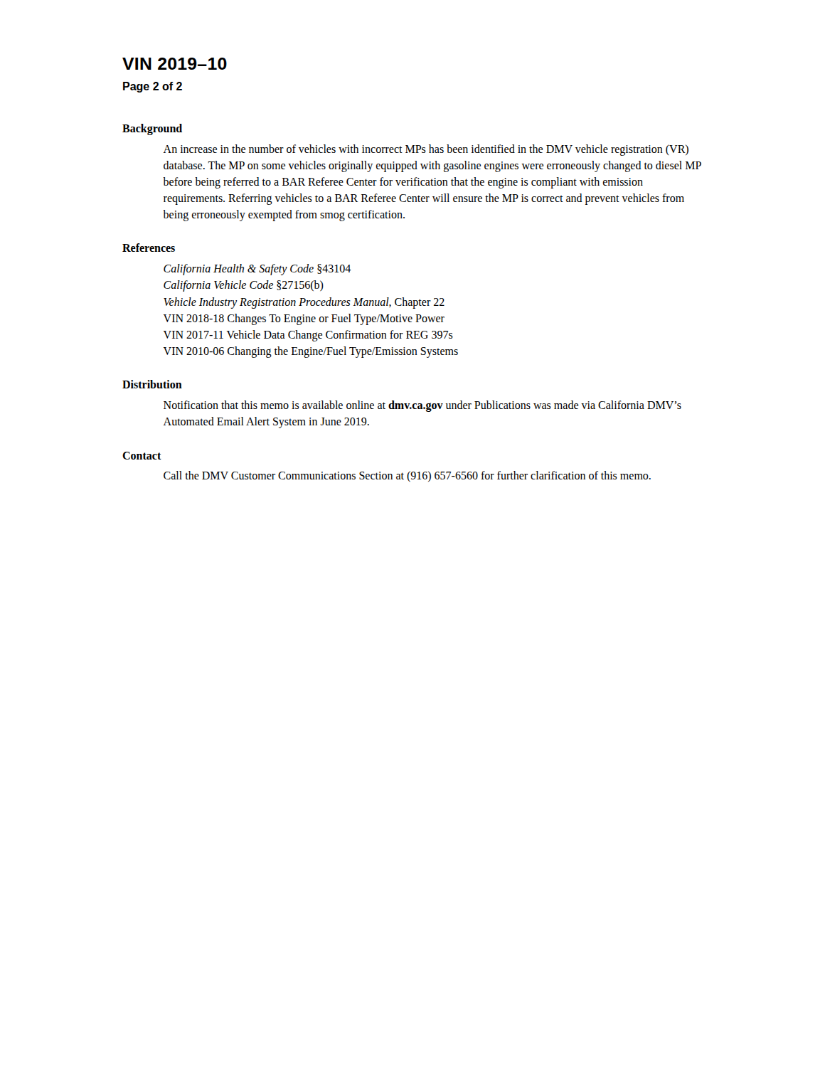VIN 2019–10
Page 2 of 2
Background
An increase in the number of vehicles with incorrect MPs has been identified in the DMV vehicle registration (VR) database. The MP on some vehicles originally equipped with gasoline engines were erroneously changed to diesel MP before being referred to a BAR Referee Center for verification that the engine is compliant with emission requirements. Referring vehicles to a BAR Referee Center will ensure the MP is correct and prevent vehicles from being erroneously exempted from smog certification.
References
California Health & Safety Code §43104
California Vehicle Code §27156(b)
Vehicle Industry Registration Procedures Manual, Chapter 22
VIN 2018-18 Changes To Engine or Fuel Type/Motive Power
VIN 2017-11 Vehicle Data Change Confirmation for REG 397s
VIN 2010-06 Changing the Engine/Fuel Type/Emission Systems
Distribution
Notification that this memo is available online at dmv.ca.gov under Publications was made via California DMV’s Automated Email Alert System in June 2019.
Contact
Call the DMV Customer Communications Section at (916) 657-6560 for further clarification of this memo.